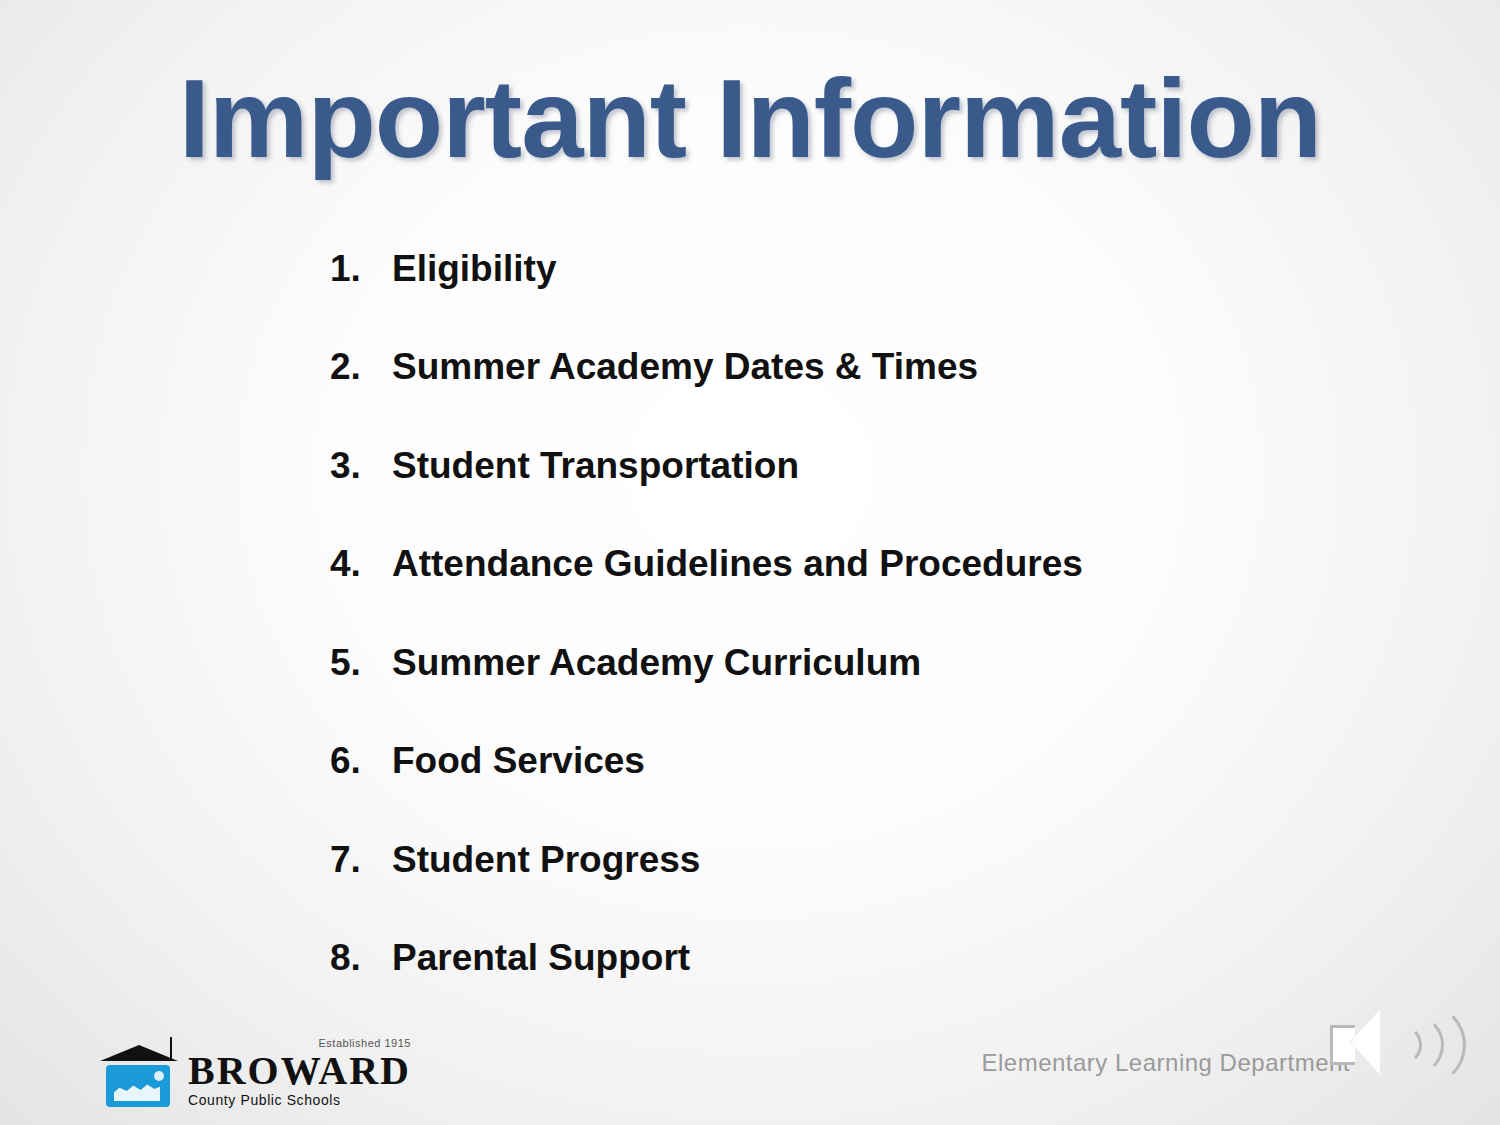Important Information
Eligibility
Summer Academy Dates & Times
Student Transportation
Attendance Guidelines and Procedures
Summer Academy Curriculum
Food Services
Student Progress
Parental Support
Established 1915
BROWARD
County Public Schools
Elementary Learning Department